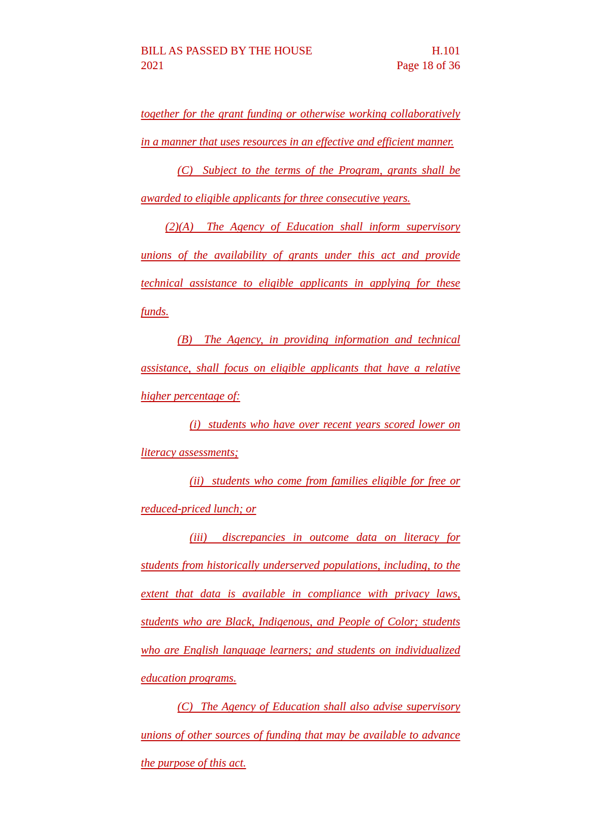BILL AS PASSED BY THE HOUSE
2021
H.101
Page 18 of 36
together for the grant funding or otherwise working collaboratively in a manner that uses resources in an effective and efficient manner.
(C) Subject to the terms of the Program, grants shall be awarded to eligible applicants for three consecutive years.
(2)(A) The Agency of Education shall inform supervisory unions of the availability of grants under this act and provide technical assistance to eligible applicants in applying for these funds.
(B) The Agency, in providing information and technical assistance, shall focus on eligible applicants that have a relative higher percentage of:
(i) students who have over recent years scored lower on literacy assessments;
(ii) students who come from families eligible for free or reduced-priced lunch; or
(iii) discrepancies in outcome data on literacy for students from historically underserved populations, including, to the extent that data is available in compliance with privacy laws, students who are Black, Indigenous, and People of Color; students who are English language learners; and students on individualized education programs.
(C) The Agency of Education shall also advise supervisory unions of other sources of funding that may be available to advance the purpose of this act.